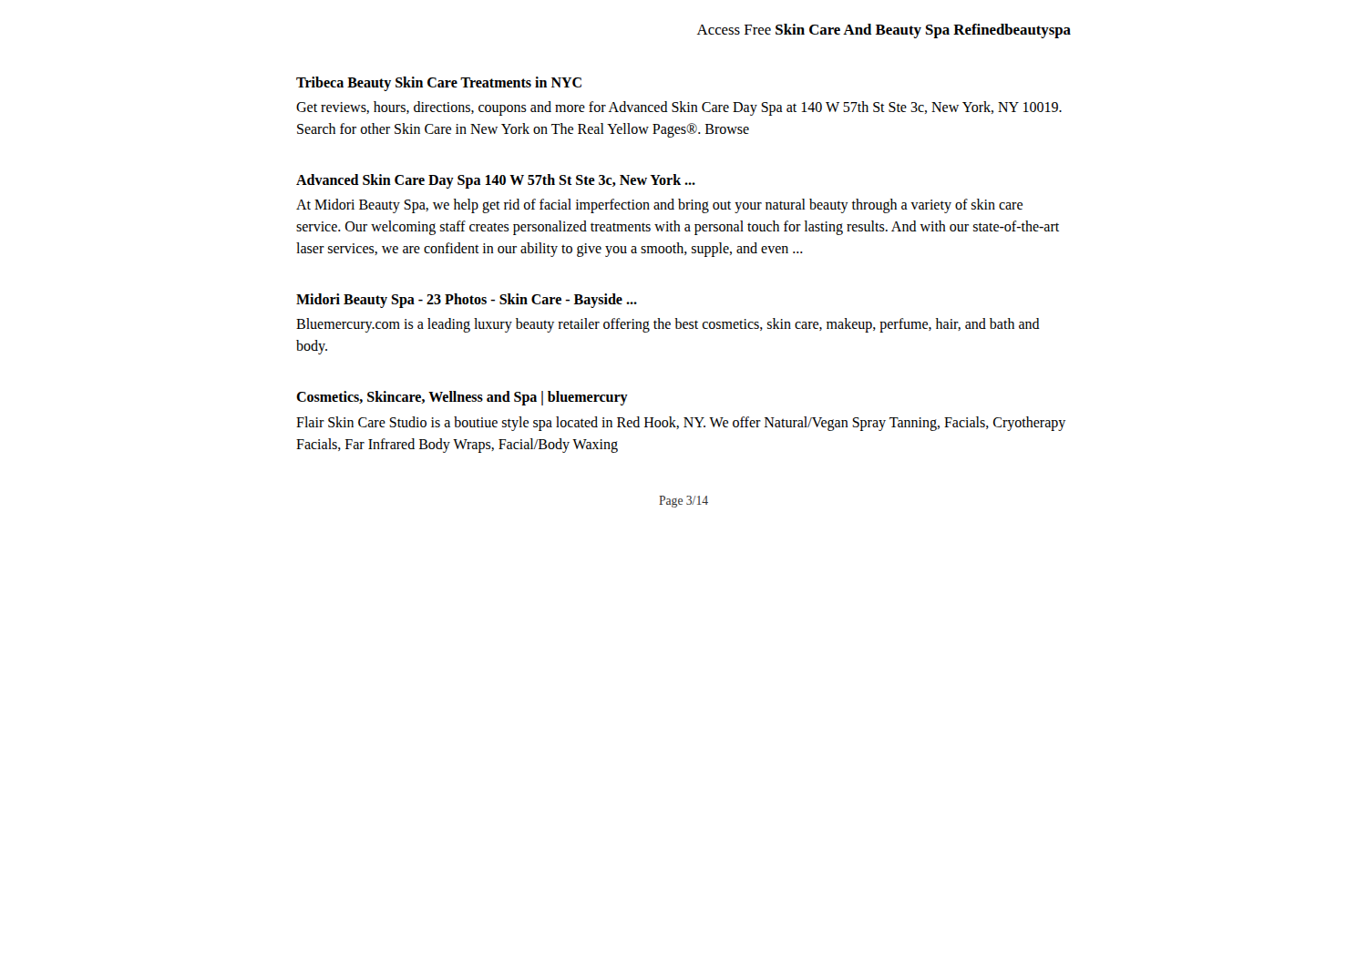Access Free Skin Care And Beauty Spa Refinedbeautyspa
Tribeca Beauty Skin Care Treatments in NYC
Get reviews, hours, directions, coupons and more for Advanced Skin Care Day Spa at 140 W 57th St Ste 3c, New York, NY 10019. Search for other Skin Care in New York on The Real Yellow Pages®. Browse
Advanced Skin Care Day Spa 140 W 57th St Ste 3c, New York ...
At Midori Beauty Spa, we help get rid of facial imperfection and bring out your natural beauty through a variety of skin care service. Our welcoming staff creates personalized treatments with a personal touch for lasting results. And with our state-of-the-art laser services, we are confident in our ability to give you a smooth, supple, and even ...
Midori Beauty Spa - 23 Photos - Skin Care - Bayside ...
Bluemercury.com is a leading luxury beauty retailer offering the best cosmetics, skin care, makeup, perfume, hair, and bath and body.
Cosmetics, Skincare, Wellness and Spa | bluemercury
Flair Skin Care Studio is a boutiue style spa located in Red Hook, NY. We offer Natural/Vegan Spray Tanning, Facials, Cryotherapy Facials, Far Infrared Body Wraps, Facial/Body Waxing
Page 3/14